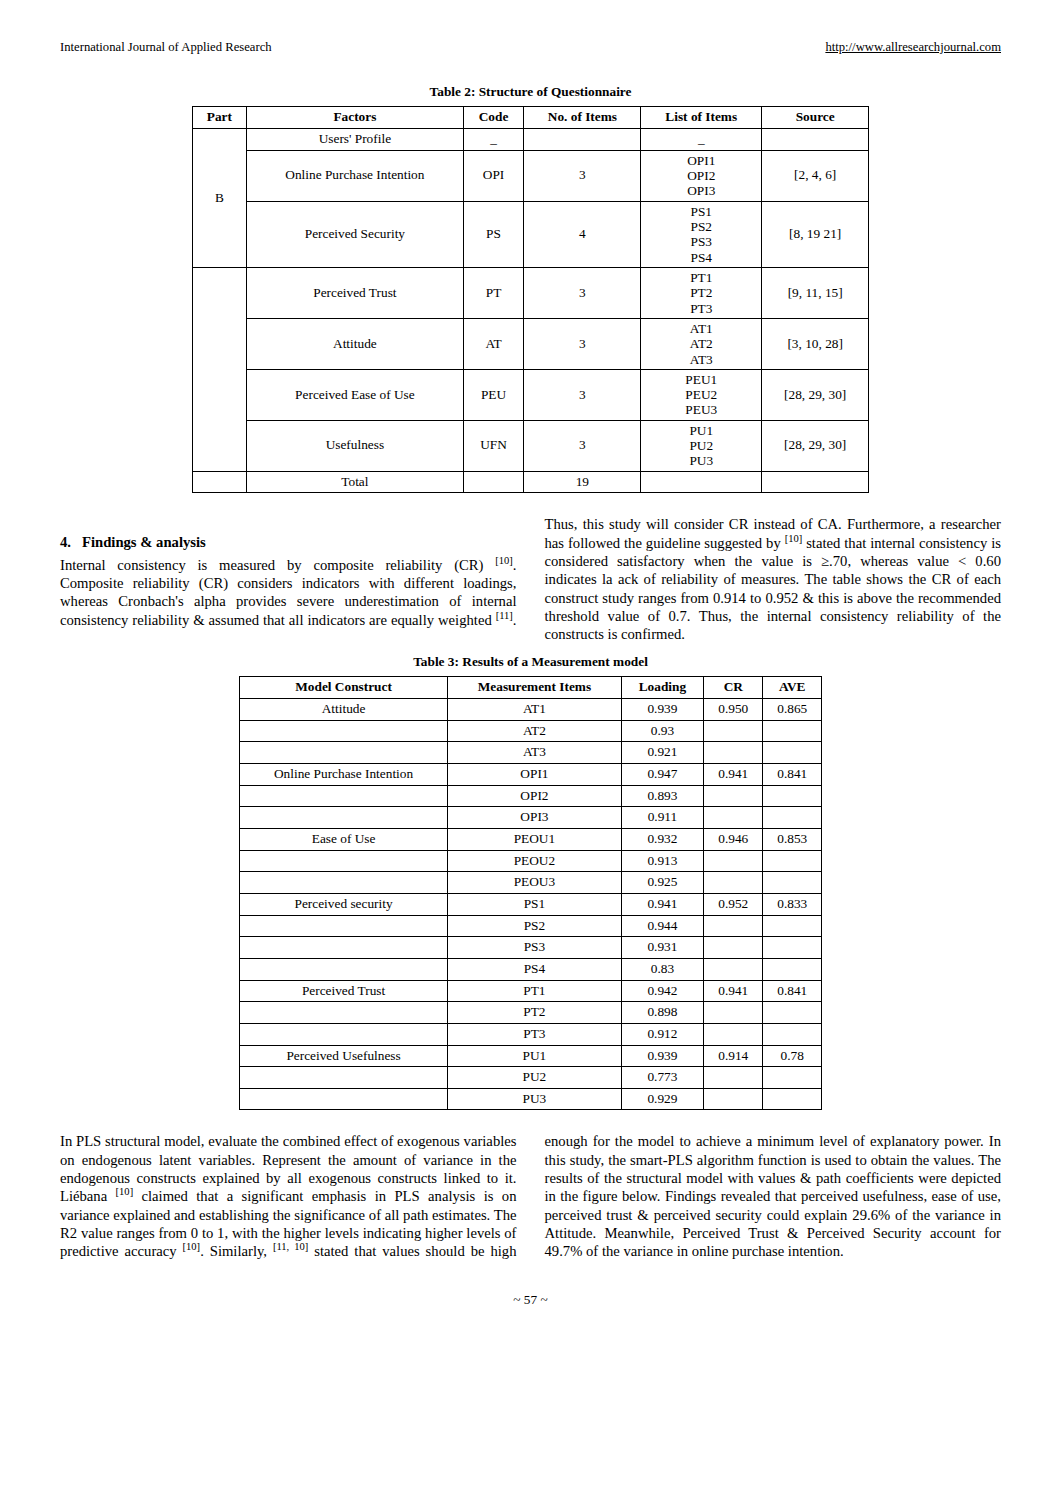International Journal of Applied Research http://www.allresearchjournal.com
Table 2: Structure of Questionnaire
| Part | Factors | Code | No. of Items | List of Items | Source |
| --- | --- | --- | --- | --- | --- |
| B | Users' Profile | _ | | _ | |
| Online Purchase Intention | OPI | 3 | OPI1 OPI2 OPI3 | [2, 4, 6] |
| Perceived Security | PS | 4 | PS1 PS2 PS3 PS4 | [8, 19 21] |
| | Perceived Trust | PT | 3 | PT1 PT2 PT3 | [9, 11, 15] |
| Attitude | AT | 3 | AT1 AT2 AT3 | [3, 10, 28] |
| Perceived Ease of Use | PEU | 3 | PEU1 PEU2 PEU3 | [28, 29, 30] |
| Usefulness | UFN | 3 | PU1 PU2 PU3 | [28, 29, 30] |
| | Total | | 19 | | |
4. Findings & analysis
Internal consistency is measured by composite reliability (CR) [10]. Composite reliability (CR) considers indicators with different loadings, whereas Cronbach's alpha provides severe underestimation of internal consistency reliability & assumed that all indicators are equally weighted [11]. Thus, this study will consider CR instead of CA. Furthermore, a researcher has followed the guideline suggested by [10] stated that internal consistency is considered satisfactory when the value is ≥.70, whereas value < 0.60 indicates la ack of reliability of measures. The table shows the CR of each construct study ranges from 0.914 to 0.952 & this is above the recommended threshold value of 0.7. Thus, the internal consistency reliability of the constructs is confirmed.
Table 3: Results of a Measurement model
| Model Construct | Measurement Items | Loading | CR | AVE |
| --- | --- | --- | --- | --- |
| Attitude | AT1 | 0.939 | 0.950 | 0.865 |
| | AT2 | 0.93 | | |
| | AT3 | 0.921 | | |
| Online Purchase Intention | OPI1 | 0.947 | 0.941 | 0.841 |
| | OPI2 | 0.893 | | |
| | OPI3 | 0.911 | | |
| Ease of Use | PEOU1 | 0.932 | 0.946 | 0.853 |
| | PEOU2 | 0.913 | | |
| | PEOU3 | 0.925 | | |
| Perceived security | PS1 | 0.941 | 0.952 | 0.833 |
| | PS2 | 0.944 | | |
| | PS3 | 0.931 | | |
| | PS4 | 0.83 | | |
| Perceived Trust | PT1 | 0.942 | 0.941 | 0.841 |
| | PT2 | 0.898 | | |
| | PT3 | 0.912 | | |
| Perceived Usefulness | PU1 | 0.939 | 0.914 | 0.78 |
| | PU2 | 0.773 | | |
| | PU3 | 0.929 | | |
In PLS structural model, evaluate the combined effect of exogenous variables on endogenous latent variables. Represent the amount of variance in the endogenous constructs explained by all exogenous constructs linked to it. Liébana [10] claimed that a significant emphasis in PLS analysis is on variance explained and establishing the significance of all path estimates. The R2 value ranges from 0 to 1, with the higher levels indicating higher levels of predictive accuracy [10]. Similarly, [11, 10] stated that values should be high enough for the model to achieve a minimum level of explanatory power. In this study, the smart-PLS algorithm function is used to obtain the values. The results of the structural model with values & path coefficients were depicted in the figure below. Findings revealed that perceived usefulness, ease of use, perceived trust & perceived security could explain 29.6% of the variance in Attitude. Meanwhile, Perceived Trust & Perceived Security account for 49.7% of the variance in online purchase intention.
~ 57 ~